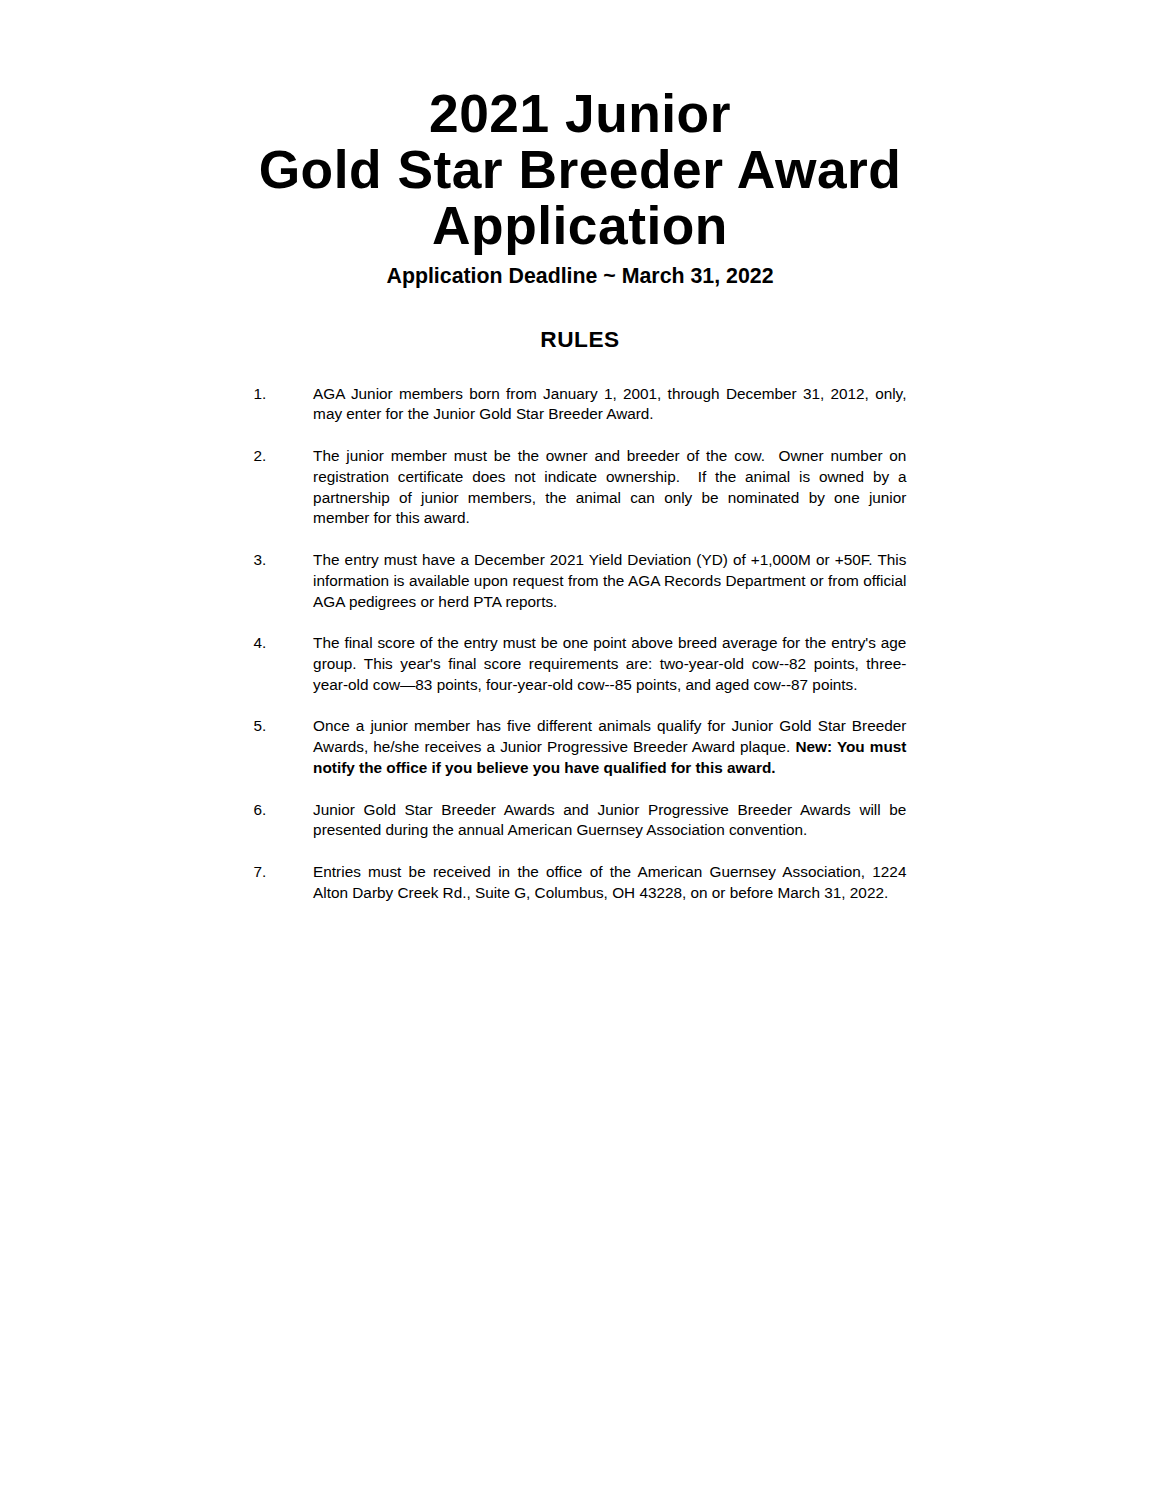2021 Junior
Gold Star Breeder Award
Application
Application Deadline ~ March 31, 2022
RULES
1. AGA Junior members born from January 1, 2001, through December 31, 2012, only, may enter for the Junior Gold Star Breeder Award.
2. The junior member must be the owner and breeder of the cow. Owner number on registration certificate does not indicate ownership. If the animal is owned by a partnership of junior members, the animal can only be nominated by one junior member for this award.
3. The entry must have a December 2021 Yield Deviation (YD) of +1,000M or +50F. This information is available upon request from the AGA Records Department or from official AGA pedigrees or herd PTA reports.
4. The final score of the entry must be one point above breed average for the entry's age group. This year's final score requirements are: two-year-old cow--82 points, three-year-old cow—83 points, four-year-old cow--85 points, and aged cow--87 points.
5. Once a junior member has five different animals qualify for Junior Gold Star Breeder Awards, he/she receives a Junior Progressive Breeder Award plaque. New: You must notify the office if you believe you have qualified for this award.
6. Junior Gold Star Breeder Awards and Junior Progressive Breeder Awards will be presented during the annual American Guernsey Association convention.
7. Entries must be received in the office of the American Guernsey Association, 1224 Alton Darby Creek Rd., Suite G, Columbus, OH 43228, on or before March 31, 2022.